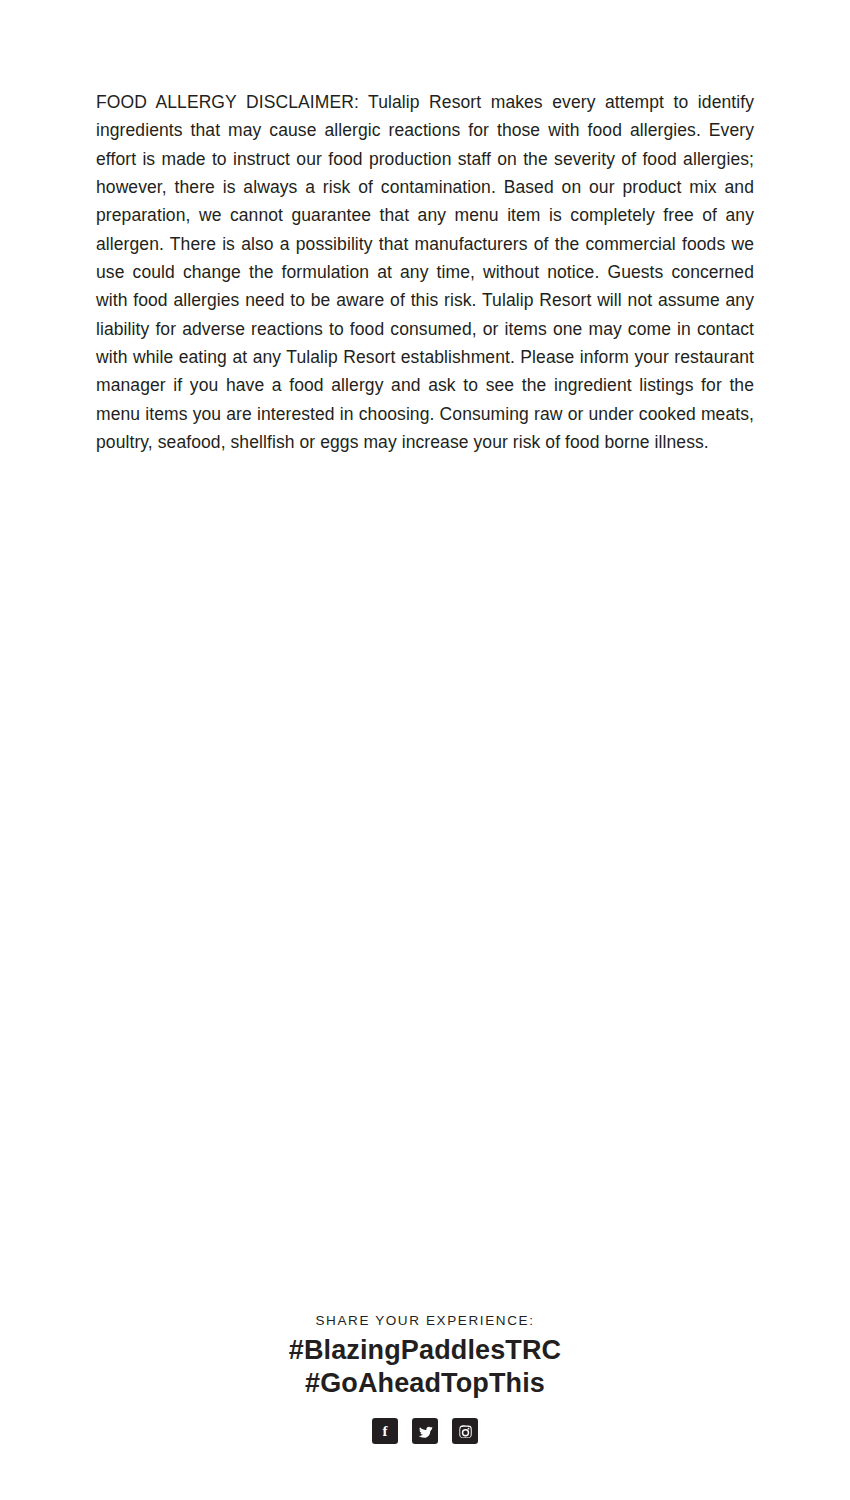FOOD ALLERGY DISCLAIMER: Tulalip Resort makes every attempt to identify ingredients that may cause allergic reactions for those with food allergies. Every effort is made to instruct our food production staff on the severity of food allergies; however, there is always a risk of contamination. Based on our product mix and preparation, we cannot guarantee that any menu item is completely free of any allergen. There is also a possibility that manufacturers of the commercial foods we use could change the formulation at any time, without notice. Guests concerned with food allergies need to be aware of this risk. Tulalip Resort will not assume any liability for adverse reactions to food consumed, or items one may come in contact with while eating at any Tulalip Resort establishment. Please inform your restaurant manager if you have a food allergy and ask to see the ingredient listings for the menu items you are interested in choosing. Consuming raw or under cooked meats, poultry, seafood, shellfish or eggs may increase your risk of food borne illness.
Share your experience:
#BlazingPaddlesTRC
#GoAheadTopThis
f